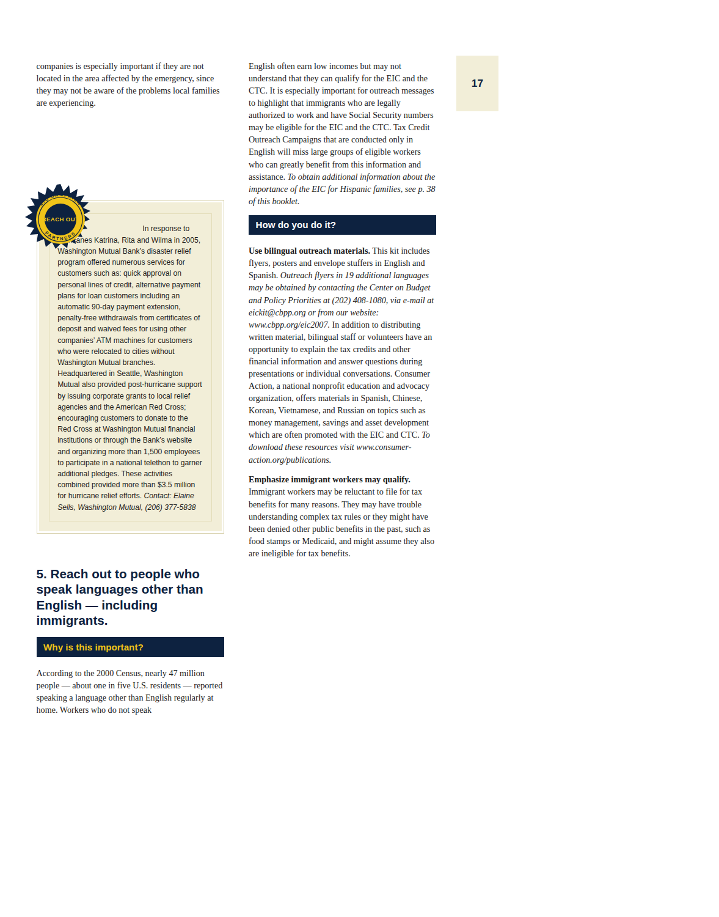17
companies is especially important if they are not located in the area affected by the emergency, since they may not be aware of the problems local families are experiencing.
EIC CAMPAIGN PARTNERS REACH OUT
In response to hurricanes Katrina, Rita and Wilma in 2005, Washington Mutual Bank’s disaster relief program offered numerous services for customers such as: quick approval on personal lines of credit, alternative payment plans for loan customers including an automatic 90-day payment extension, penalty-free withdrawals from certificates of deposit and waived fees for using other companies’ ATM machines for customers who were relocated to cities without Washington Mutual branches. Headquartered in Seattle, Washington Mutual also provided post-hurricane support by issuing corporate grants to local relief agencies and the American Red Cross; encouraging customers to donate to the Red Cross at Washington Mutual financial institutions or through the Bank’s website and organizing more than 1,500 employees to participate in a national telethon to garner additional pledges. These activities combined provided more than $3.5 million for hurricane relief efforts. Contact: Elaine Sells, Washington Mutual, (206) 377-5838
5. Reach out to people who speak languages other than English — including immigrants.
Why is this important?
According to the 2000 Census, nearly 47 million people — about one in five U.S. residents — reported speaking a language other than English regularly at home. Workers who do not speak
English often earn low incomes but may not understand that they can qualify for the EIC and the CTC. It is especially important for outreach messages to highlight that immigrants who are legally authorized to work and have Social Security numbers may be eligible for the EIC and the CTC. Tax Credit Outreach Campaigns that are conducted only in English will miss large groups of eligible workers who can greatly benefit from this information and assistance. To obtain additional information about the importance of the EIC for Hispanic families, see p. 38 of this booklet.
How do you do it?
Use bilingual outreach materials. This kit includes flyers, posters and envelope stuffers in English and Spanish. Outreach flyers in 19 additional languages may be obtained by contacting the Center on Budget and Policy Priorities at (202) 408-1080, via e-mail at eickit@cbpp.org or from our website: www.cbpp.org/eic2007. In addition to distributing written material, bilingual staff or volunteers have an opportunity to explain the tax credits and other financial information and answer questions during presentations or individual conversations. Consumer Action, a national nonprofit education and advocacy organization, offers materials in Spanish, Chinese, Korean, Vietnamese, and Russian on topics such as money management, savings and asset development which are often promoted with the EIC and CTC. To download these resources visit www.consumer-action.org/publications.
Emphasize immigrant workers may qualify. Immigrant workers may be reluctant to file for tax benefits for many reasons. They may have trouble understanding complex tax rules or they might have been denied other public benefits in the past, such as food stamps or Medicaid, and might assume they also are ineligible for tax benefits.